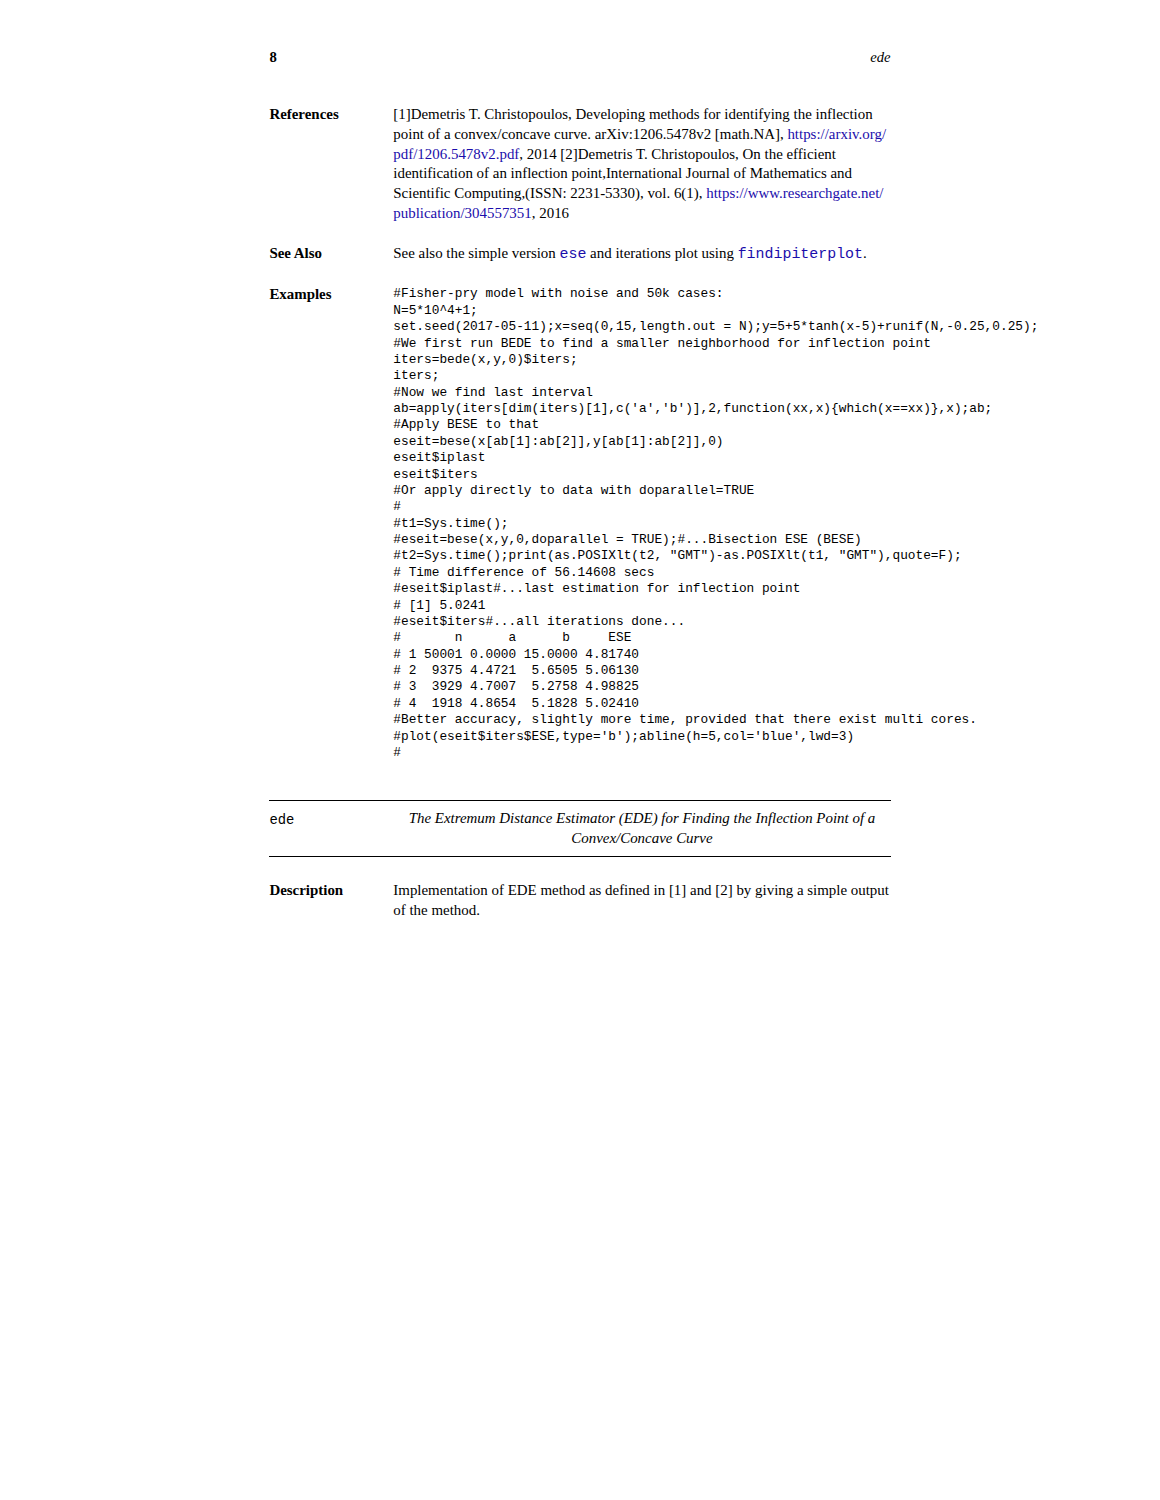8 ede
References
[1]Demetris T. Christopoulos, Developing methods for identifying the inflection point of a convex/concave curve. arXiv:1206.5478v2 [math.NA], https://arxiv.org/pdf/1206.5478v2.pdf, 2014 [2]Demetris T. Christopoulos, On the efficient identification of an inflection point,International Journal of Mathematics and Scientific Computing,(ISSN: 2231-5330), vol. 6(1), https://www.researchgate.net/publication/304557351, 2016
See Also
See also the simple version ese and iterations plot using findipiterplot.
Examples
#Fisher-pry model with noise and 50k cases:
N=5*10^4+1;
set.seed(2017-05-11);x=seq(0,15,length.out = N);y=5+5*tanh(x-5)+runif(N,-0.25,0.25);
#We first run BEDE to find a smaller neighborhood for inflection point
iters=bede(x,y,0)$iters;
iters;
#Now we find last interval
ab=apply(iters[dim(iters)[1],c('a','b')],2,function(xx,x){which(x==xx)},x);ab;
#Apply BESE to that
eseit=bese(x[ab[1]:ab[2]],y[ab[1]:ab[2]],0)
eseit$iplast
eseit$iters
#Or apply directly to data with doparallel=TRUE
#
#t1=Sys.time();
#eseit=bese(x,y,0,doparallel = TRUE);#...Bisection ESE (BESE)
#t2=Sys.time();print(as.POSIXlt(t2, "GMT")-as.POSIXlt(t1, "GMT"),quote=F);
# Time difference of 56.14608 secs
#eseit$iplast#...last estimation for inflection point
# [1] 5.0241
#eseit$iters#...all iterations done...
#       n      a      b     ESE
# 1 50001 0.0000 15.0000 4.81740
# 2  9375 4.4721  5.6505 5.06130
# 3  3929 4.7007  5.2758 4.98825
# 4  1918 4.8654  5.1828 5.02410
#Better accuracy, slightly more time, provided that there exist multi cores.
#plot(eseit$iters$ESE,type='b');abline(h=5,col='blue',lwd=3)
#
ede
The Extremum Distance Estimator (EDE) for Finding the Inflection Point of a Convex/Concave Curve
Description
Implementation of EDE method as defined in [1] and [2] by giving a simple output of the method.